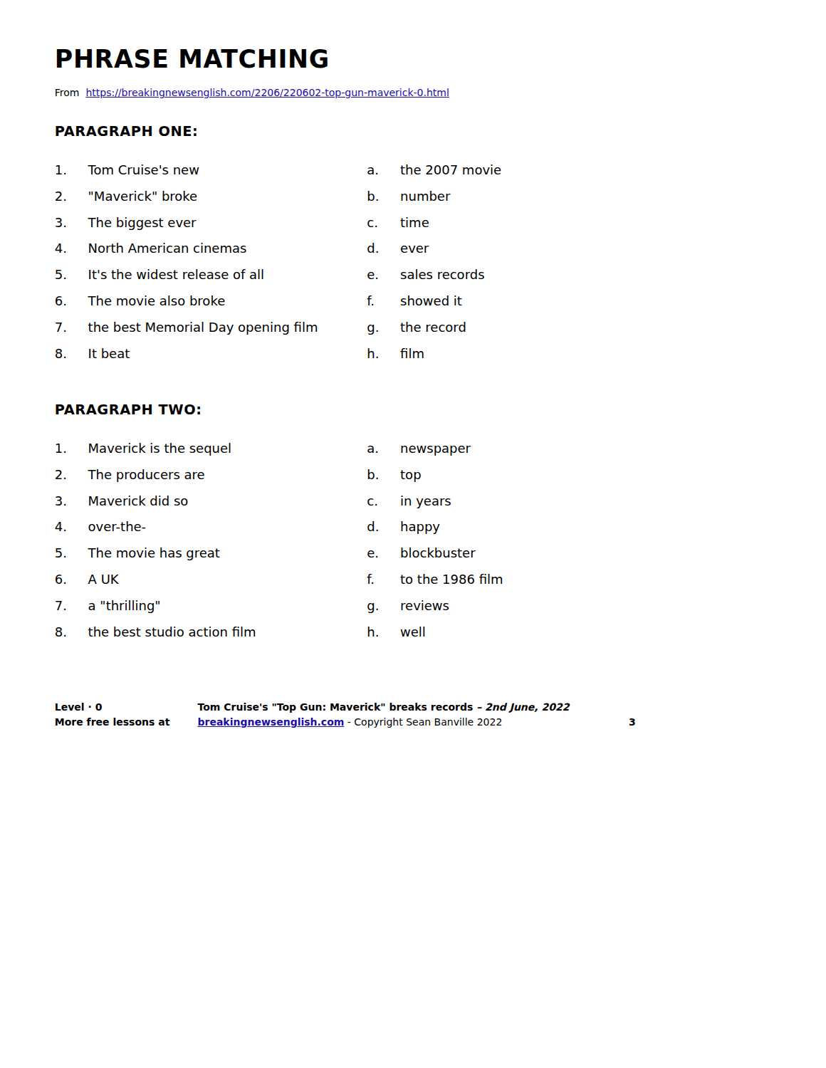PHRASE MATCHING
From https://breakingnewsenglish.com/2206/220602-top-gun-maverick-0.html
PARAGRAPH ONE:
| 1. | Tom Cruise's new | a. | the 2007 movie |
| 2. | "Maverick" broke | b. | number |
| 3. | The biggest ever | c. | time |
| 4. | North American cinemas | d. | ever |
| 5. | It's the widest release of all | e. | sales records |
| 6. | The movie also broke | f. | showed it |
| 7. | the best Memorial Day opening film | g. | the record |
| 8. | It beat | h. | film |
PARAGRAPH TWO:
| 1. | Maverick is the sequel | a. | newspaper |
| 2. | The producers are | b. | top |
| 3. | Maverick did so | c. | in years |
| 4. | over-the- | d. | happy |
| 5. | The movie has great | e. | blockbuster |
| 6. | A UK | f. | to the 1986 film |
| 7. | a "thrilling" | g. | reviews |
| 8. | the best studio action film | h. | well |
| Level · 0 | Tom Cruise's "Top Gun: Maverick" breaks records – 2nd June, 2022 | |
| More free lessons at | breakingnewsenglish.com - Copyright Sean Banville 2022 | 3 |